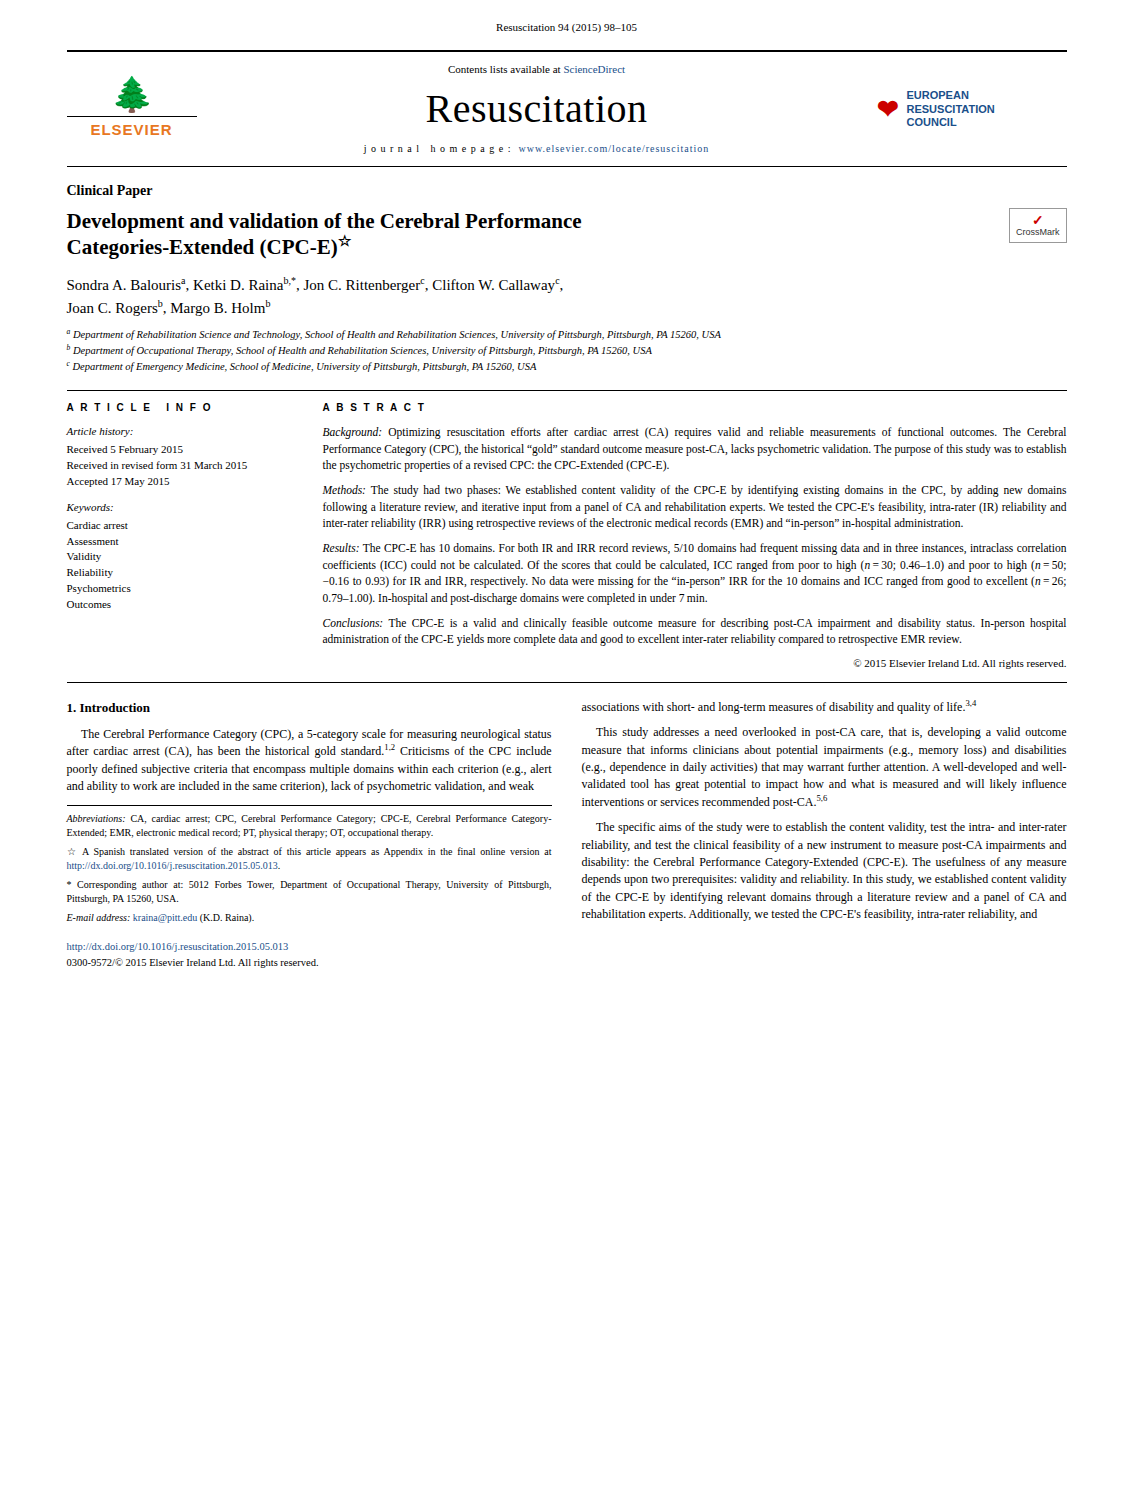Resuscitation 94 (2015) 98–105
🌲
ELSEVIER
Contents lists available at ScienceDirect
Resuscitation
j o u r n a l h o m e p a g e : www.elsevier.com/locate/resuscitation
❤ EUROPEAN
RESUSCITATION
COUNCIL
Clinical Paper
✓ CrossMark
Development and validation of the Cerebral Performance
Categories-Extended (CPC-E)☆
Sondra A. Balourisa, Ketki D. Rainab,*, Jon C. Rittenbergerc, Clifton W. Callawayc,
Joan C. Rogersb, Margo B. Holmb
a Department of Rehabilitation Science and Technology, School of Health and Rehabilitation Sciences, University of Pittsburgh, Pittsburgh, PA 15260, USA
b Department of Occupational Therapy, School of Health and Rehabilitation Sciences, University of Pittsburgh, Pittsburgh, PA 15260, USA
c Department of Emergency Medicine, School of Medicine, University of Pittsburgh, Pittsburgh, PA 15260, USA
a r t i c l e i n f o
Article history:
Received 5 February 2015
Received in revised form 31 March 2015
Accepted 17 May 2015
Keywords:
Cardiac arrest
Assessment
Validity
Reliability
Psychometrics
Outcomes
a b s t r a c t
Background: Optimizing resuscitation efforts after cardiac arrest (CA) requires valid and reliable measurements of functional outcomes. The Cerebral Performance Category (CPC), the historical “gold” standard outcome measure post-CA, lacks psychometric validation. The purpose of this study was to establish the psychometric properties of a revised CPC: the CPC-Extended (CPC-E).
Methods: The study had two phases: We established content validity of the CPC-E by identifying existing domains in the CPC, by adding new domains following a literature review, and iterative input from a panel of CA and rehabilitation experts. We tested the CPC-E's feasibility, intra-rater (IR) reliability and inter-rater reliability (IRR) using retrospective reviews of the electronic medical records (EMR) and “in-person” in-hospital administration.
Results: The CPC-E has 10 domains. For both IR and IRR record reviews, 5/10 domains had frequent missing data and in three instances, intraclass correlation coefficients (ICC) could not be calculated. Of the scores that could be calculated, ICC ranged from poor to high (n = 30; 0.46–1.0) and poor to high (n = 50; −0.16 to 0.93) for IR and IRR, respectively. No data were missing for the “in-person” IRR for the 10 domains and ICC ranged from good to excellent (n = 26; 0.79–1.00). In-hospital and post-discharge domains were completed in under 7 min.
Conclusions: The CPC-E is a valid and clinically feasible outcome measure for describing post-CA impairment and disability status. In-person hospital administration of the CPC-E yields more complete data and good to excellent inter-rater reliability compared to retrospective EMR review.
© 2015 Elsevier Ireland Ltd. All rights reserved.
1. Introduction
The Cerebral Performance Category (CPC), a 5-category scale for measuring neurological status after cardiac arrest (CA), has been the historical gold standard.1,2 Criticisms of the CPC include poorly defined subjective criteria that encompass multiple domains within each criterion (e.g., alert and ability to work are included in the same criterion), lack of psychometric validation, and weak
Abbreviations: CA, cardiac arrest; CPC, Cerebral Performance Category; CPC-E, Cerebral Performance Category-Extended; EMR, electronic medical record; PT, physical therapy; OT, occupational therapy.
☆ A Spanish translated version of the abstract of this article appears as Appendix in the final online version at http://dx.doi.org/10.1016/j.resuscitation.2015.05.013.
* Corresponding author at: 5012 Forbes Tower, Department of Occupational Therapy, University of Pittsburgh, Pittsburgh, PA 15260, USA.
E-mail address: kraina@pitt.edu (K.D. Raina).
http://dx.doi.org/10.1016/j.resuscitation.2015.05.013
0300-9572/© 2015 Elsevier Ireland Ltd. All rights reserved.
associations with short- and long-term measures of disability and quality of life.3,4
This study addresses a need overlooked in post-CA care, that is, developing a valid outcome measure that informs clinicians about potential impairments (e.g., memory loss) and disabilities (e.g., dependence in daily activities) that may warrant further attention. A well-developed and well-validated tool has great potential to impact how and what is measured and will likely influence interventions or services recommended post-CA.5,6
The specific aims of the study were to establish the content validity, test the intra- and inter-rater reliability, and test the clinical feasibility of a new instrument to measure post-CA impairments and disability: the Cerebral Performance Category-Extended (CPC-E). The usefulness of any measure depends upon two prerequisites: validity and reliability. In this study, we established content validity of the CPC-E by identifying relevant domains through a literature review and a panel of CA and rehabilitation experts. Additionally, we tested the CPC-E's feasibility, intra-rater reliability, and